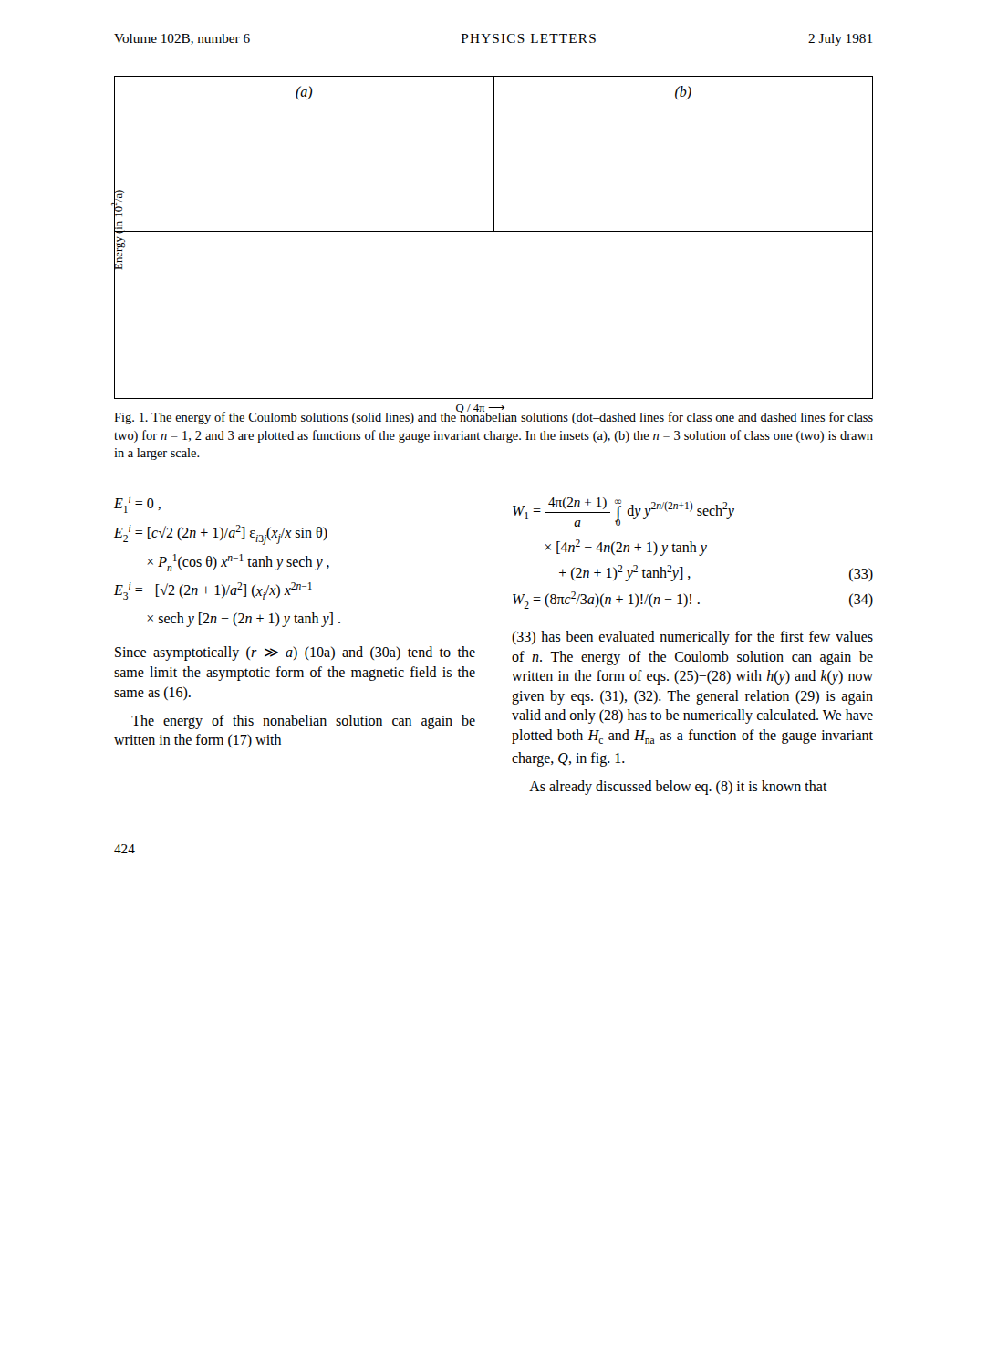Volume 102B, number 6
PHYSICS LETTERS
2 July 1981
(a)
(b)
Energy (in 102/a) Q / 4π ⟶
Fig. 1. The energy of the Coulomb solutions (solid lines) and the nonabelian solutions (dot–dashed lines for class one and dashed lines for class two) for n = 1, 2 and 3 are plotted as functions of the gauge invariant charge. In the insets (a), (b) the n = 3 solution of class one (two) is drawn in a larger scale.
E1i = 0 ,
E2i = [c√2 (2n + 1)/a2] εi3j(xj/x sin θ)
× Pn1(cos θ) xn−1 tanh y sech y ,
E3i = −[√2 (2n + 1)/a2] (xi/x) x2n−1
× sech y [2n − (2n + 1) y tanh y] .
Since asymptotically (r ≫ a) (10a) and (30a) tend to the same limit the asymptotic form of the magnetic field is the same as (16).
The energy of this nonabelian solution can again be written in the form (17) with
W1 = 4π(2n + 1) a ∞∫0 dy y2n/(2n+1) sech2y
× [4n2 − 4n(2n + 1) y tanh y
+ (2n + 1)2 y2 tanh2y] ,
(33)
W2 = (8πc2/3a)(n + 1)!/(n − 1)! .
(34)
(33) has been evaluated numerically for the first few values of n. The energy of the Coulomb solution can again be written in the form of eqs. (25)−(28) with h(y) and k(y) now given by eqs. (31), (32). The general relation (29) is again valid and only (28) has to be numerically calculated. We have plotted both Hc and Hna as a function of the gauge invariant charge, Q, in fig. 1.
As already discussed below eq. (8) it is known that
424